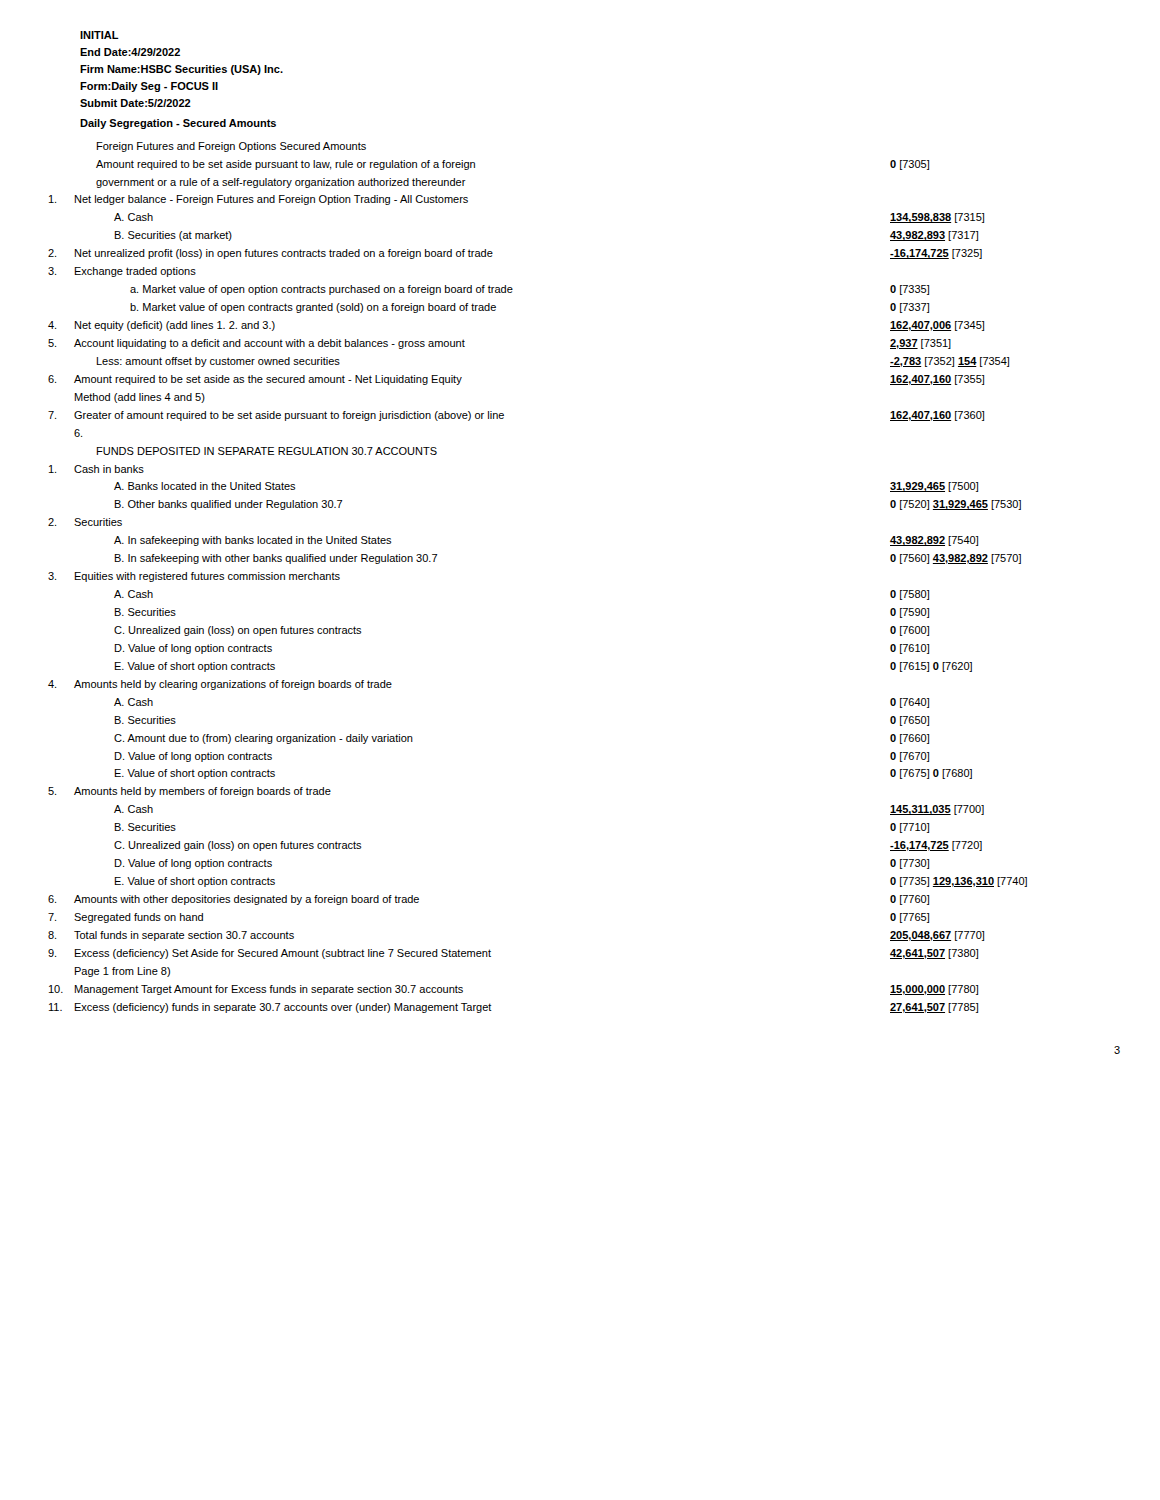INITIAL
End Date:4/29/2022
Firm Name:HSBC Securities (USA) Inc.
Form:Daily Seg - FOCUS II
Submit Date:5/2/2022
Daily Segregation - Secured Amounts
| | Foreign Futures and Foreign Options Secured Amounts | |
| | Amount required to be set aside pursuant to law, rule or regulation of a foreign | 0 [7305] |
| | government or a rule of a self-regulatory organization authorized thereunder | |
| 1. | Net ledger balance - Foreign Futures and Foreign Option Trading - All Customers | |
| | A. Cash | 134,598,838 [7315] |
| | B. Securities (at market) | 43,982,893 [7317] |
| 2. | Net unrealized profit (loss) in open futures contracts traded on a foreign board of trade | -16,174,725 [7325] |
| 3. | Exchange traded options | |
| | a. Market value of open option contracts purchased on a foreign board of trade | 0 [7335] |
| | b. Market value of open contracts granted (sold) on a foreign board of trade | 0 [7337] |
| 4. | Net equity (deficit) (add lines 1. 2. and 3.) | 162,407,006 [7345] |
| 5. | Account liquidating to a deficit and account with a debit balances - gross amount | 2,937 [7351] |
| | Less: amount offset by customer owned securities | -2,783 [7352] 154 [7354] |
| 6. | Amount required to be set aside as the secured amount - Net Liquidating Equity | 162,407,160 [7355] |
| | Method (add lines 4 and 5) | |
| 7. | Greater of amount required to be set aside pursuant to foreign jurisdiction (above) or line | 162,407,160 [7360] |
| | 6. | |
| | FUNDS DEPOSITED IN SEPARATE REGULATION 30.7 ACCOUNTS | |
| 1. | Cash in banks | |
| | A. Banks located in the United States | 31,929,465 [7500] |
| | B. Other banks qualified under Regulation 30.7 | 0 [7520] 31,929,465 [7530] |
| 2. | Securities | |
| | A. In safekeeping with banks located in the United States | 43,982,892 [7540] |
| | B. In safekeeping with other banks qualified under Regulation 30.7 | 0 [7560] 43,982,892 [7570] |
| 3. | Equities with registered futures commission merchants | |
| | A. Cash | 0 [7580] |
| | B. Securities | 0 [7590] |
| | C. Unrealized gain (loss) on open futures contracts | 0 [7600] |
| | D. Value of long option contracts | 0 [7610] |
| | E. Value of short option contracts | 0 [7615] 0 [7620] |
| 4. | Amounts held by clearing organizations of foreign boards of trade | |
| | A. Cash | 0 [7640] |
| | B. Securities | 0 [7650] |
| | C. Amount due to (from) clearing organization - daily variation | 0 [7660] |
| | D. Value of long option contracts | 0 [7670] |
| | E. Value of short option contracts | 0 [7675] 0 [7680] |
| 5. | Amounts held by members of foreign boards of trade | |
| | A. Cash | 145,311,035 [7700] |
| | B. Securities | 0 [7710] |
| | C. Unrealized gain (loss) on open futures contracts | -16,174,725 [7720] |
| | D. Value of long option contracts | 0 [7730] |
| | E. Value of short option contracts | 0 [7735] 129,136,310 [7740] |
| 6. | Amounts with other depositories designated by a foreign board of trade | 0 [7760] |
| 7. | Segregated funds on hand | 0 [7765] |
| 8. | Total funds in separate section 30.7 accounts | 205,048,667 [7770] |
| 9. | Excess (deficiency) Set Aside for Secured Amount (subtract line 7 Secured Statement | 42,641,507 [7380] |
| | Page 1 from Line 8) | |
| 10. | Management Target Amount for Excess funds in separate section 30.7 accounts | 15,000,000 [7780] |
| 11. | Excess (deficiency) funds in separate 30.7 accounts over (under) Management Target | 27,641,507 [7785] |
3